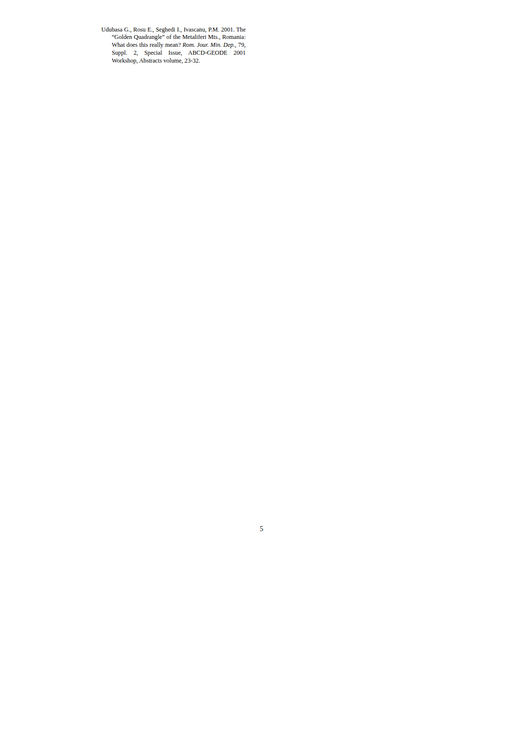Udubasa G., Rosu E., Seghedi I., Ivascanu, P.M. 2001. The “Golden Quadrangle” of the Metaliferi Mts., Romania: What does this really mean? Rom. Jour. Min. Dep., 79, Suppl. 2, Special Issue, ABCD-GEODE 2001 Workshop, Abstracts volume, 23-32.
5